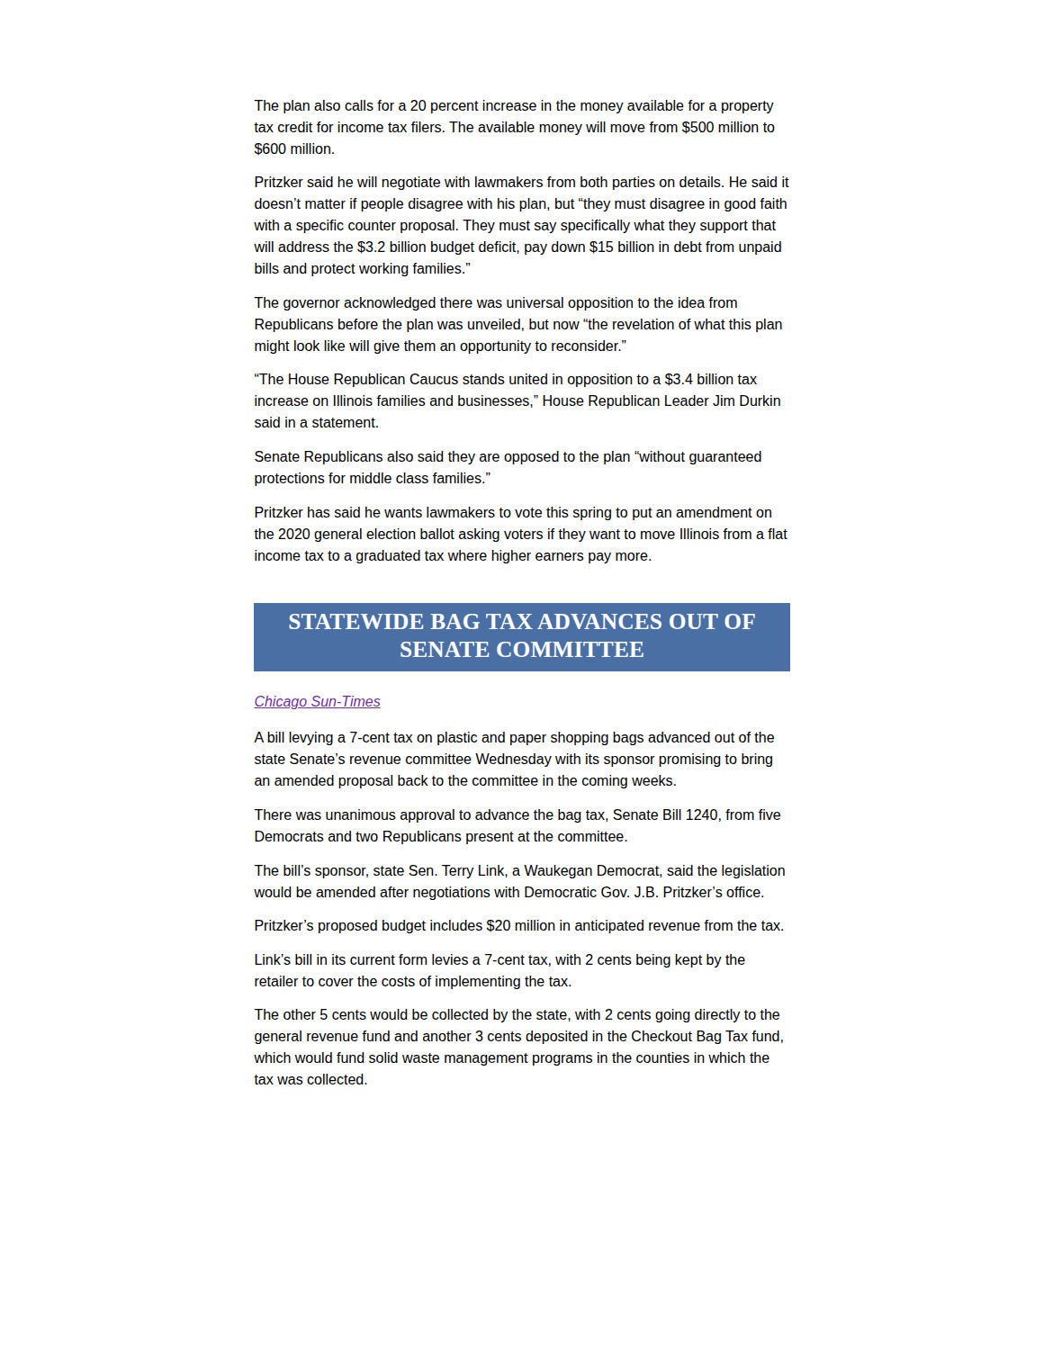The plan also calls for a 20 percent increase in the money available for a property tax credit for income tax filers. The available money will move from $500 million to $600 million.
Pritzker said he will negotiate with lawmakers from both parties on details. He said it doesn’t matter if people disagree with his plan, but “they must disagree in good faith with a specific counter proposal. They must say specifically what they support that will address the $3.2 billion budget deficit, pay down $15 billion in debt from unpaid bills and protect working families.”
The governor acknowledged there was universal opposition to the idea from Republicans before the plan was unveiled, but now “the revelation of what this plan might look like will give them an opportunity to reconsider.”
“The House Republican Caucus stands united in opposition to a $3.4 billion tax increase on Illinois families and businesses,” House Republican Leader Jim Durkin said in a statement.
Senate Republicans also said they are opposed to the plan “without guaranteed protections for middle class families.”
Pritzker has said he wants lawmakers to vote this spring to put an amendment on the 2020 general election ballot asking voters if they want to move Illinois from a flat income tax to a graduated tax where higher earners pay more.
STATEWIDE BAG TAX ADVANCES OUT OF SENATE COMMITTEE
Chicago Sun-Times
A bill levying a 7-cent tax on plastic and paper shopping bags advanced out of the state Senate’s revenue committee Wednesday with its sponsor promising to bring an amended proposal back to the committee in the coming weeks.
There was unanimous approval to advance the bag tax, Senate Bill 1240, from five Democrats and two Republicans present at the committee.
The bill’s sponsor, state Sen. Terry Link, a Waukegan Democrat, said the legislation would be amended after negotiations with Democratic Gov. J.B. Pritzker’s office.
Pritzker’s proposed budget includes $20 million in anticipated revenue from the tax.
Link’s bill in its current form levies a 7-cent tax, with 2 cents being kept by the retailer to cover the costs of implementing the tax.
The other 5 cents would be collected by the state, with 2 cents going directly to the general revenue fund and another 3 cents deposited in the Checkout Bag Tax fund, which would fund solid waste management programs in the counties in which the tax was collected.